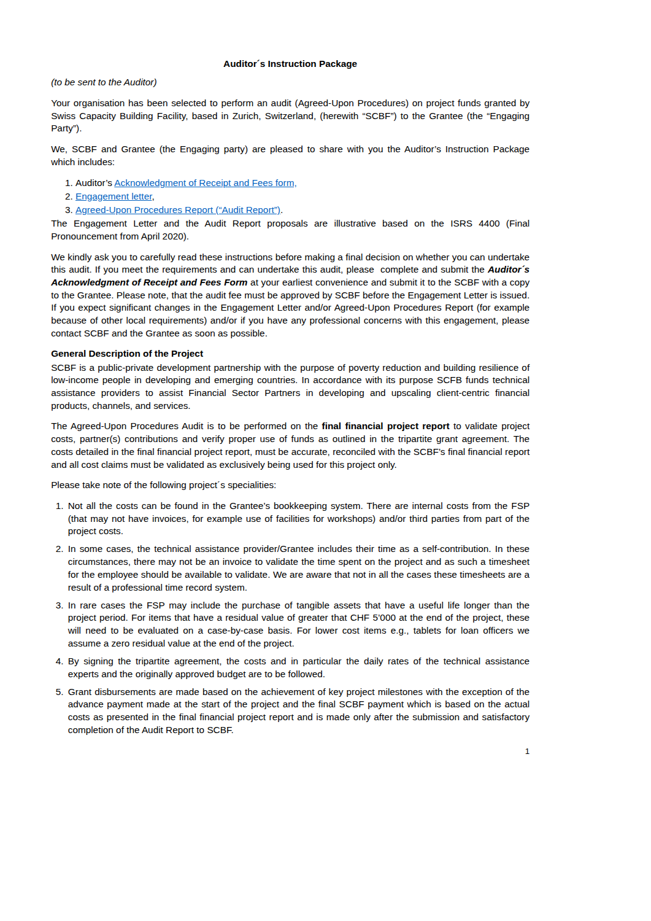Auditor´s Instruction Package
(to be sent to the Auditor)
Your organisation has been selected to perform an audit (Agreed-Upon Procedures) on project funds granted by Swiss Capacity Building Facility, based in Zurich, Switzerland, (herewith “SCBF”) to the Grantee (the “Engaging Party”).
We, SCBF and Grantee (the Engaging party) are pleased to share with you the Auditor’s Instruction Package which includes:
Auditor’s Acknowledgment of Receipt and Fees form,
Engagement letter,
Agreed-Upon Procedures Report (“Audit Report”).
The Engagement Letter and the Audit Report proposals are illustrative based on the ISRS 4400 (Final Pronouncement from April 2020).
We kindly ask you to carefully read these instructions before making a final decision on whether you can undertake this audit. If you meet the requirements and can undertake this audit, please complete and submit the Auditor´s Acknowledgment of Receipt and Fees Form at your earliest convenience and submit it to the SCBF with a copy to the Grantee. Please note, that the audit fee must be approved by SCBF before the Engagement Letter is issued. If you expect significant changes in the Engagement Letter and/or Agreed-Upon Procedures Report (for example because of other local requirements) and/or if you have any professional concerns with this engagement, please contact SCBF and the Grantee as soon as possible.
General Description of the Project
SCBF is a public-private development partnership with the purpose of poverty reduction and building resilience of low-income people in developing and emerging countries. In accordance with its purpose SCFB funds technical assistance providers to assist Financial Sector Partners in developing and upscaling client-centric financial products, channels, and services.
The Agreed-Upon Procedures Audit is to be performed on the final financial project report to validate project costs, partner(s) contributions and verify proper use of funds as outlined in the tripartite grant agreement. The costs detailed in the final financial project report, must be accurate, reconciled with the SCBF’s final financial report and all cost claims must be validated as exclusively being used for this project only.
Please take note of the following project´s specialities:
Not all the costs can be found in the Grantee’s bookkeeping system. There are internal costs from the FSP (that may not have invoices, for example use of facilities for workshops) and/or third parties from part of the project costs.
In some cases, the technical assistance provider/Grantee includes their time as a self-contribution. In these circumstances, there may not be an invoice to validate the time spent on the project and as such a timesheet for the employee should be available to validate. We are aware that not in all the cases these timesheets are a result of a professional time record system.
In rare cases the FSP may include the purchase of tangible assets that have a useful life longer than the project period. For items that have a residual value of greater that CHF 5’000 at the end of the project, these will need to be evaluated on a case-by-case basis. For lower cost items e.g., tablets for loan officers we assume a zero residual value at the end of the project.
By signing the tripartite agreement, the costs and in particular the daily rates of the technical assistance experts and the originally approved budget are to be followed.
Grant disbursements are made based on the achievement of key project milestones with the exception of the advance payment made at the start of the project and the final SCBF payment which is based on the actual costs as presented in the final financial project report and is made only after the submission and satisfactory completion of the Audit Report to SCBF.
1